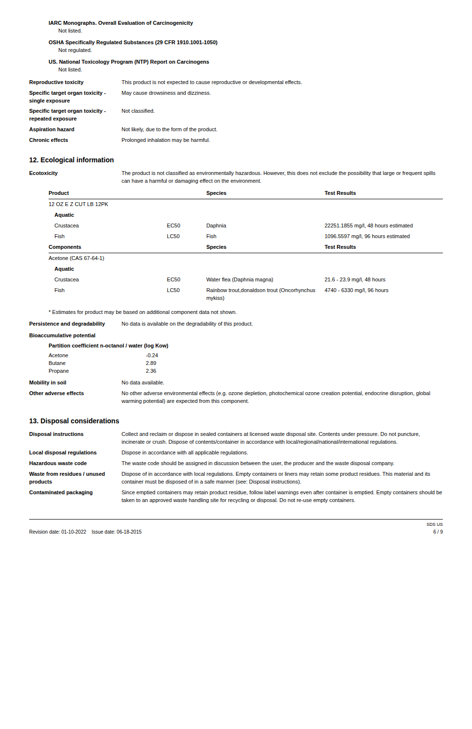IARC Monographs. Overall Evaluation of Carcinogenicity
Not listed.
OSHA Specifically Regulated Substances (29 CFR 1910.1001-1050)
Not regulated.
US. National Toxicology Program (NTP) Report on Carcinogens
Not listed.
Reproductive toxicity
This product is not expected to cause reproductive or developmental effects.
Specific target organ toxicity - single exposure
May cause drowsiness and dizziness.
Specific target organ toxicity - repeated exposure
Not classified.
Aspiration hazard
Not likely, due to the form of the product.
Chronic effects
Prolonged inhalation may be harmful.
12. Ecological information
Ecotoxicity
The product is not classified as environmentally hazardous. However, this does not exclude the possibility that large or frequent spills can have a harmful or damaging effect on the environment.
| Product | | Species | Test Results |
| --- | --- | --- | --- |
| 12 OZ E Z CUT LB 12PK |
| Aquatic |
| Crustacea | EC50 | Daphnia | 22251.1855 mg/l, 48 hours estimated |
| Fish | LC50 | Fish | 1096.5597 mg/l, 96 hours estimated |
| Components | | Species | Test Results |
| Acetone (CAS 67-64-1) |
| Aquatic |
| Crustacea | EC50 | Water flea (Daphnia magna) | 21.6 - 23.9 mg/l, 48 hours |
| Fish | LC50 | Rainbow trout,donaldson trout (Oncorhynchus mykiss) | 4740 - 6330 mg/l, 96 hours |
* Estimates for product may be based on additional component data not shown.
Persistence and degradability
No data is available on the degradability of this product.
Bioaccumulative potential
Partition coefficient n-octanol / water (log Kow)
Acetone
-0.24
Butane
2.89
Propane
2.36
Mobility in soil
No data available.
Other adverse effects
No other adverse environmental effects (e.g. ozone depletion, photochemical ozone creation potential, endocrine disruption, global warming potential) are expected from this component.
13. Disposal considerations
Disposal instructions
Collect and reclaim or dispose in sealed containers at licensed waste disposal site. Contents under pressure. Do not puncture, incinerate or crush. Dispose of contents/container in accordance with local/regional/national/international regulations.
Local disposal regulations
Dispose in accordance with all applicable regulations.
Hazardous waste code
The waste code should be assigned in discussion between the user, the producer and the waste disposal company.
Waste from residues / unused products
Dispose of in accordance with local regulations. Empty containers or liners may retain some product residues. This material and its container must be disposed of in a safe manner (see: Disposal instructions).
Contaminated packaging
Since emptied containers may retain product residue, follow label warnings even after container is emptied. Empty containers should be taken to an approved waste handling site for recycling or disposal. Do not re-use empty containers.
SDS US
Revision date: 01-10-2022 Issue date: 06-18-2015
6 / 9